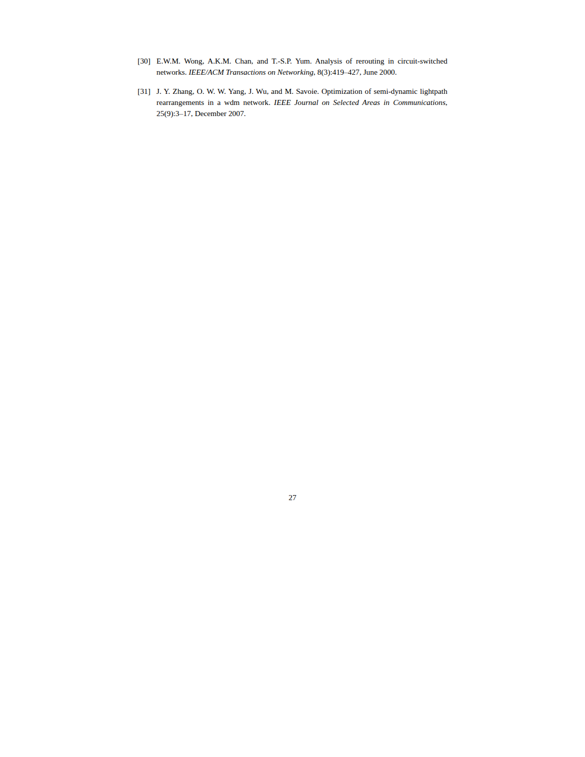[30] E.W.M. Wong, A.K.M. Chan, and T.-S.P. Yum. Analysis of rerouting in circuit-switched networks. IEEE/ACM Transactions on Networking, 8(3):419–427, June 2000.
[31] J. Y. Zhang, O. W. W. Yang, J. Wu, and M. Savoie. Optimization of semi-dynamic lightpath rearrangements in a wdm network. IEEE Journal on Selected Areas in Communications, 25(9):3–17, December 2007.
27